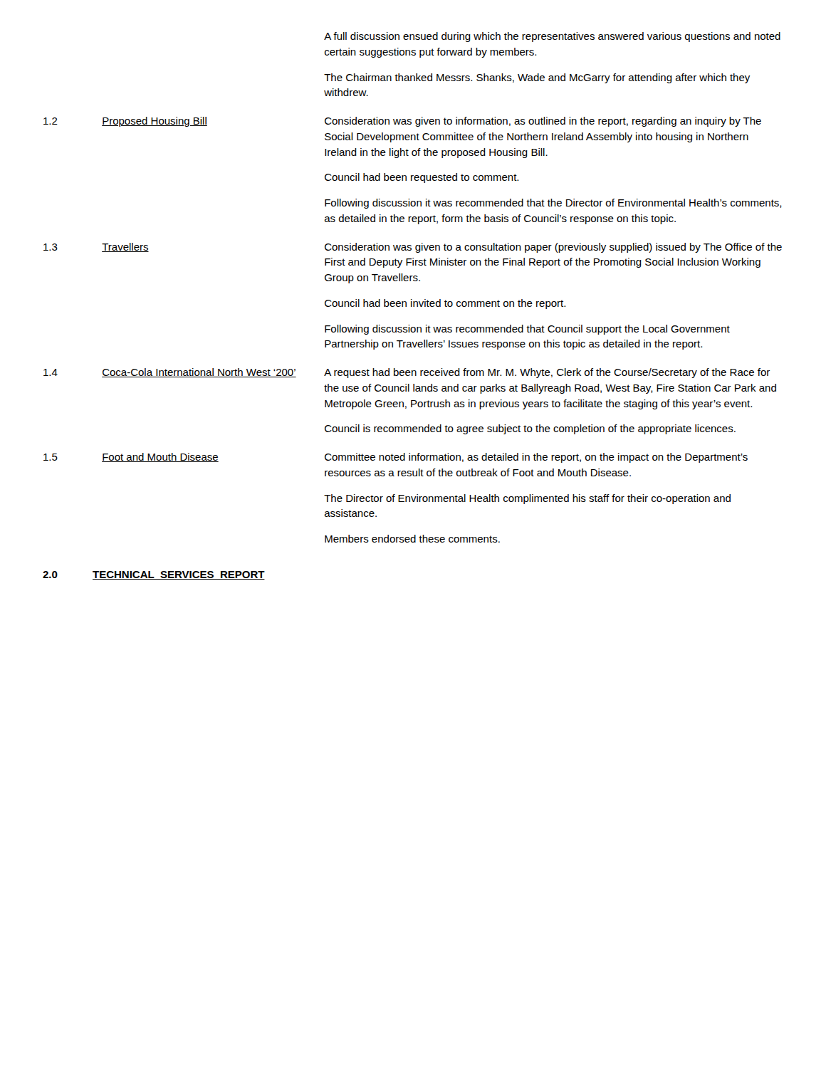| | | A full discussion ensued during which the representatives answered various questions and noted certain suggestions put forward by members. The Chairman thanked Messrs. Shanks, Wade and McGarry for attending after which they withdrew. |
| 1.2 | Proposed Housing Bill | Consideration was given to information, as outlined in the report, regarding an inquiry by The Social Development Committee of the Northern Ireland Assembly into housing in Northern Ireland in the light of the proposed Housing Bill. Council had been requested to comment. Following discussion it was recommended that the Director of Environmental Health’s comments, as detailed in the report, form the basis of Council’s response on this topic. |
| 1.3 | Travellers | Consideration was given to a consultation paper (previously supplied) issued by The Office of the First and Deputy First Minister on the Final Report of the Promoting Social Inclusion Working Group on Travellers. Council had been invited to comment on the report. Following discussion it was recommended that Council support the Local Government Partnership on Travellers’ Issues response on this topic as detailed in the report. |
| 1.4 | Coca-Cola International North West ‘200’ | A request had been received from Mr. M. Whyte, Clerk of the Course/Secretary of the Race for the use of Council lands and car parks at Ballyreagh Road, West Bay, Fire Station Car Park and Metropole Green, Portrush as in previous years to facilitate the staging of this year’s event. Council is recommended to agree subject to the completion of the appropriate licences. |
| 1.5 | Foot and Mouth Disease | Committee noted information, as detailed in the report, on the impact on the Department’s resources as a result of the outbreak of Foot and Mouth Disease. The Director of Environmental Health complimented his staff for their co-operation and assistance. Members endorsed these comments. |
2.0 TECHNICAL SERVICES REPORT